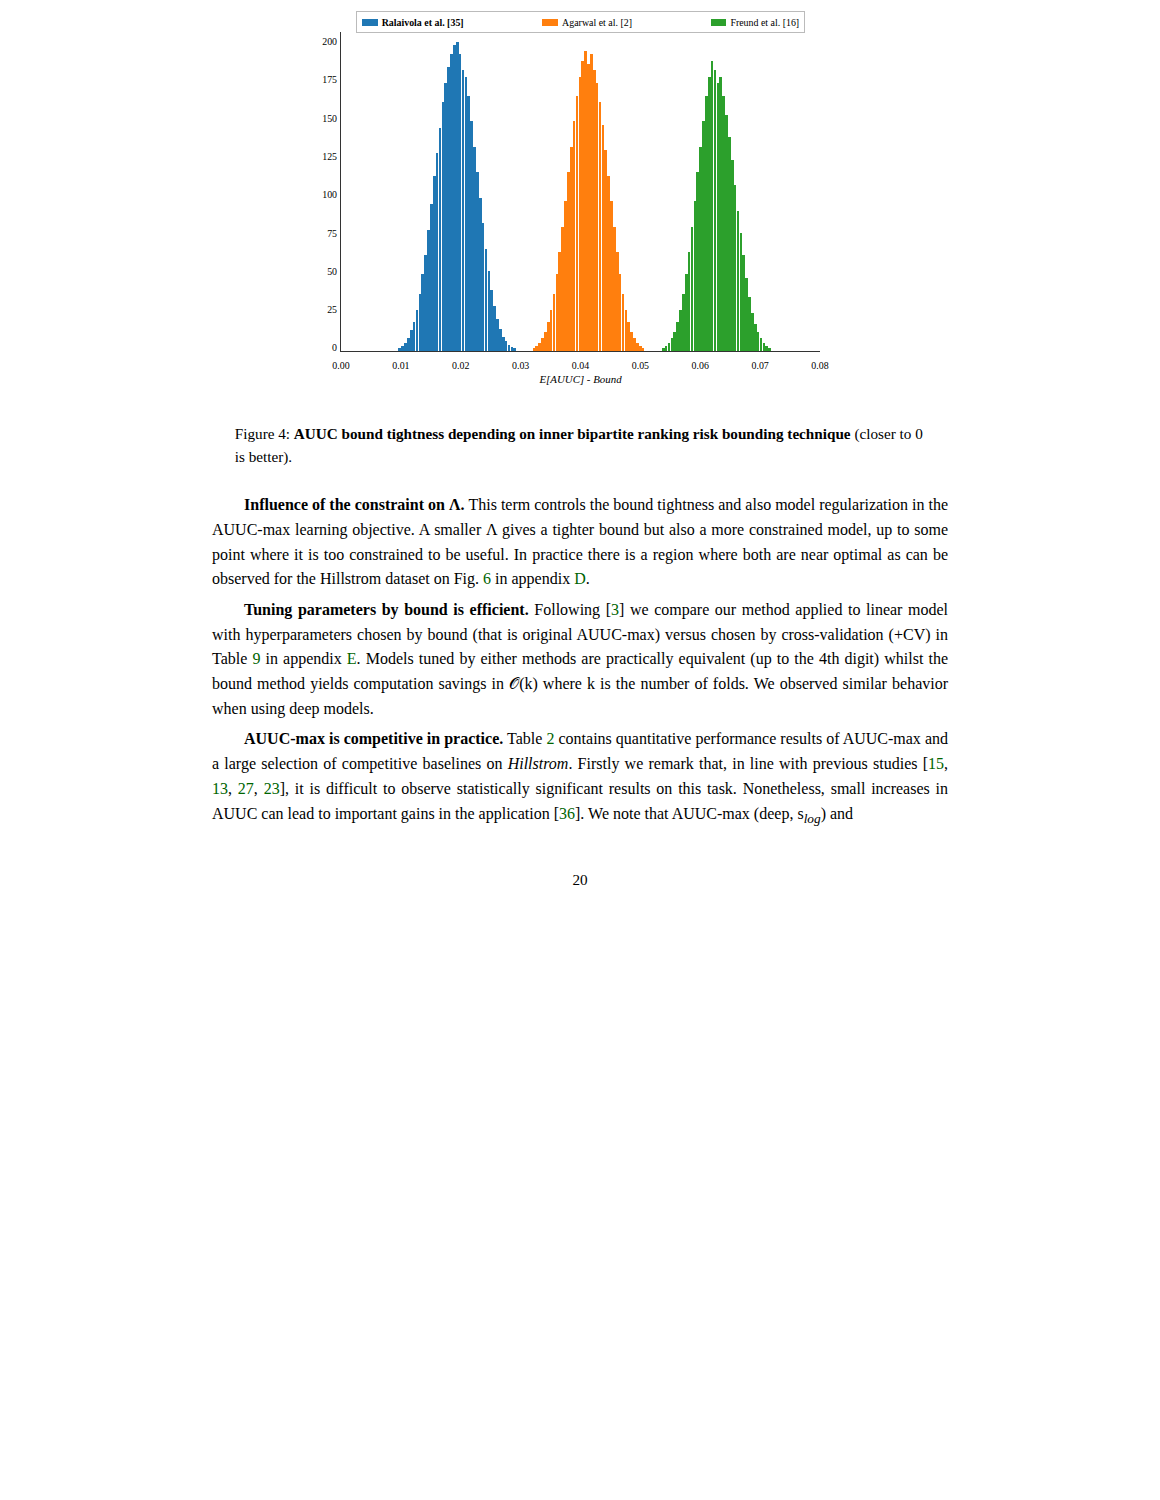Ralaivola et al. [35] Agarwal et al. [2] Freund et al. [16]
200 175 150 125 100 75 50 25 0
0.00 0.01 0.02 0.03 0.04 0.05 0.06 0.07 0.08
E[AUUC] - Bound
Figure 4: AUUC bound tightness depending on inner bipartite ranking risk bounding technique (closer to 0 is better).
Influence of the constraint on Λ. This term controls the bound tightness and also model regularization in the AUUC-max learning objective. A smaller Λ gives a tighter bound but also a more constrained model, up to some point where it is too constrained to be useful. In practice there is a region where both are near optimal as can be observed for the Hillstrom dataset on Fig. 6 in appendix D.
Tuning parameters by bound is efficient. Following [3] we compare our method applied to linear model with hyperparameters chosen by bound (that is original AUUC-max) versus chosen by cross-validation (+CV) in Table 9 in appendix E. Models tuned by either methods are practically equivalent (up to the 4th digit) whilst the bound method yields computation savings in 𝒪(k) where k is the number of folds. We observed similar behavior when using deep models.
AUUC-max is competitive in practice. Table 2 contains quantitative performance results of AUUC-max and a large selection of competitive baselines on Hillstrom. Firstly we remark that, in line with previous studies [15, 13, 27, 23], it is difficult to observe statistically significant results on this task. Nonetheless, small increases in AUUC can lead to important gains in the application [36]. We note that AUUC-max (deep, slog) and
20